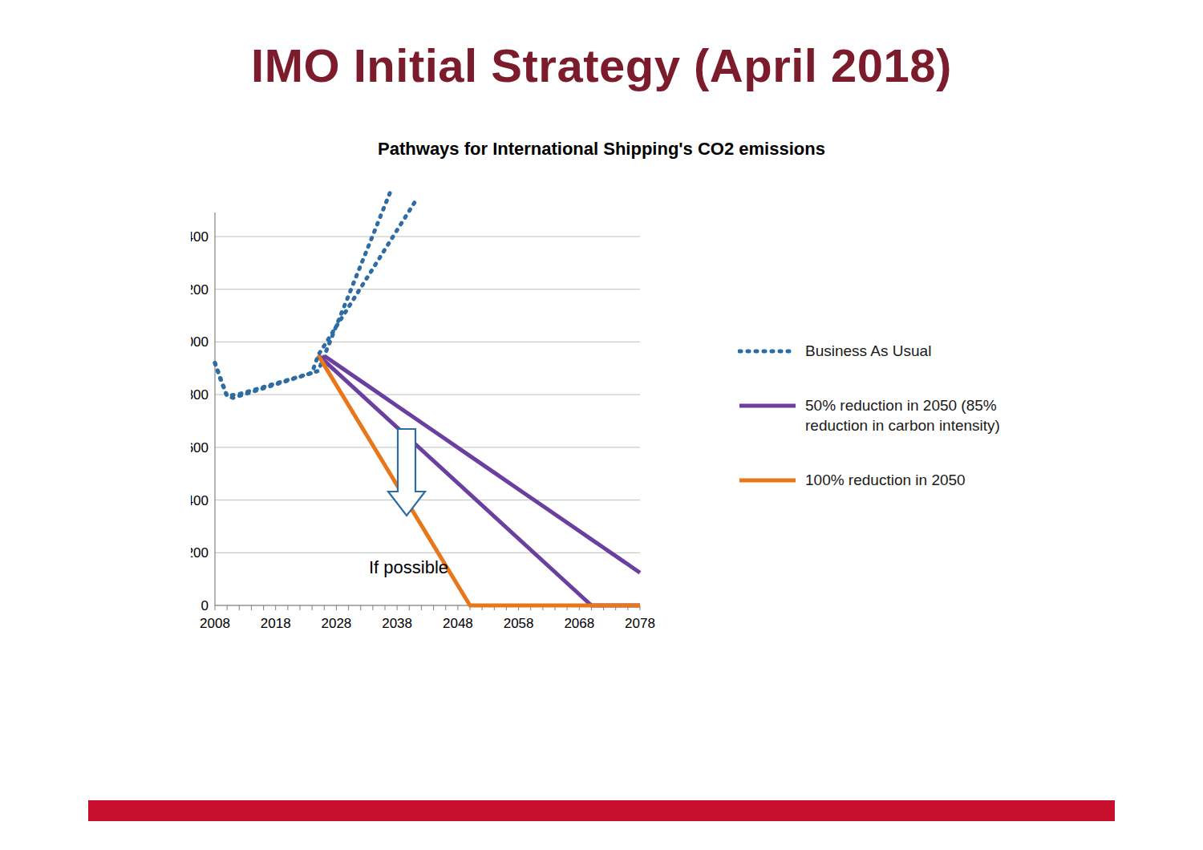IMO Initial Strategy (April 2018)
Pathways for International Shipping's CO2 emissions
Million tonnes of CO2
geometry: x: 2008 -> 30 ; 2078 -> 560 (7.571 px per year) y: 0 -> 520 ; 1400 -> 60 (0.3286 px per Mt) => y(v) = 520 - v*0.32857 0 200 400 600 800 1000 1200 1400 2008 2018 2028 2038 2048 2058 2068 2078 Note: the orange/purple lines above are drawn in data space where y decreases with value. The actual chart shows declining lines; we re-draw them correctly below and hide the above. 0 200 400 600 800 1000 1200 1400 2008 2018 2028 2038 2048 2058 2068 2078 correct endpoints: 2025 -> x=158.7? recompute: x(2025)=30+(2025-2008)*7.571=158.7 ; y(950)=520-950*0.32857=207.9 2070 -> x=30+62*7.571=499.4 ; y(0)=520
If possible
Business As Usual
50% reduction in 2050 (85% reduction in carbon intensity)
100% reduction in 2050